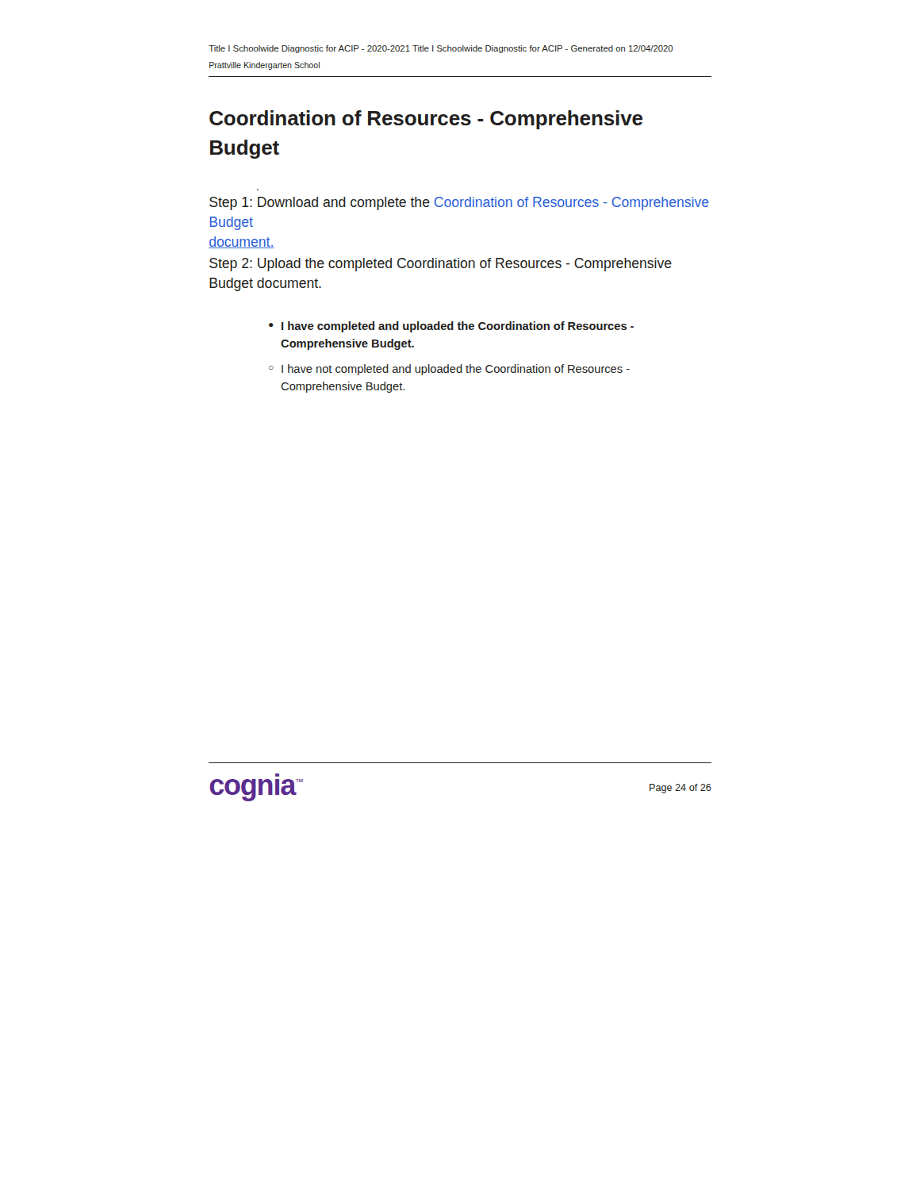Title I Schoolwide Diagnostic for ACIP - 2020-2021 Title I Schoolwide Diagnostic for ACIP - Generated on 12/04/2020
Prattville Kindergarten School
Coordination of Resources - Comprehensive Budget
.
Step 1: Download and complete the Coordination of Resources - Comprehensive Budget
document.
Step 2: Upload the completed Coordination of Resources - Comprehensive Budget document.
●I have completed and uploaded the Coordination of Resources - Comprehensive Budget.
○I have not completed and uploaded the Coordination of Resources - Comprehensive Budget.
cognia™
Page 24 of 26